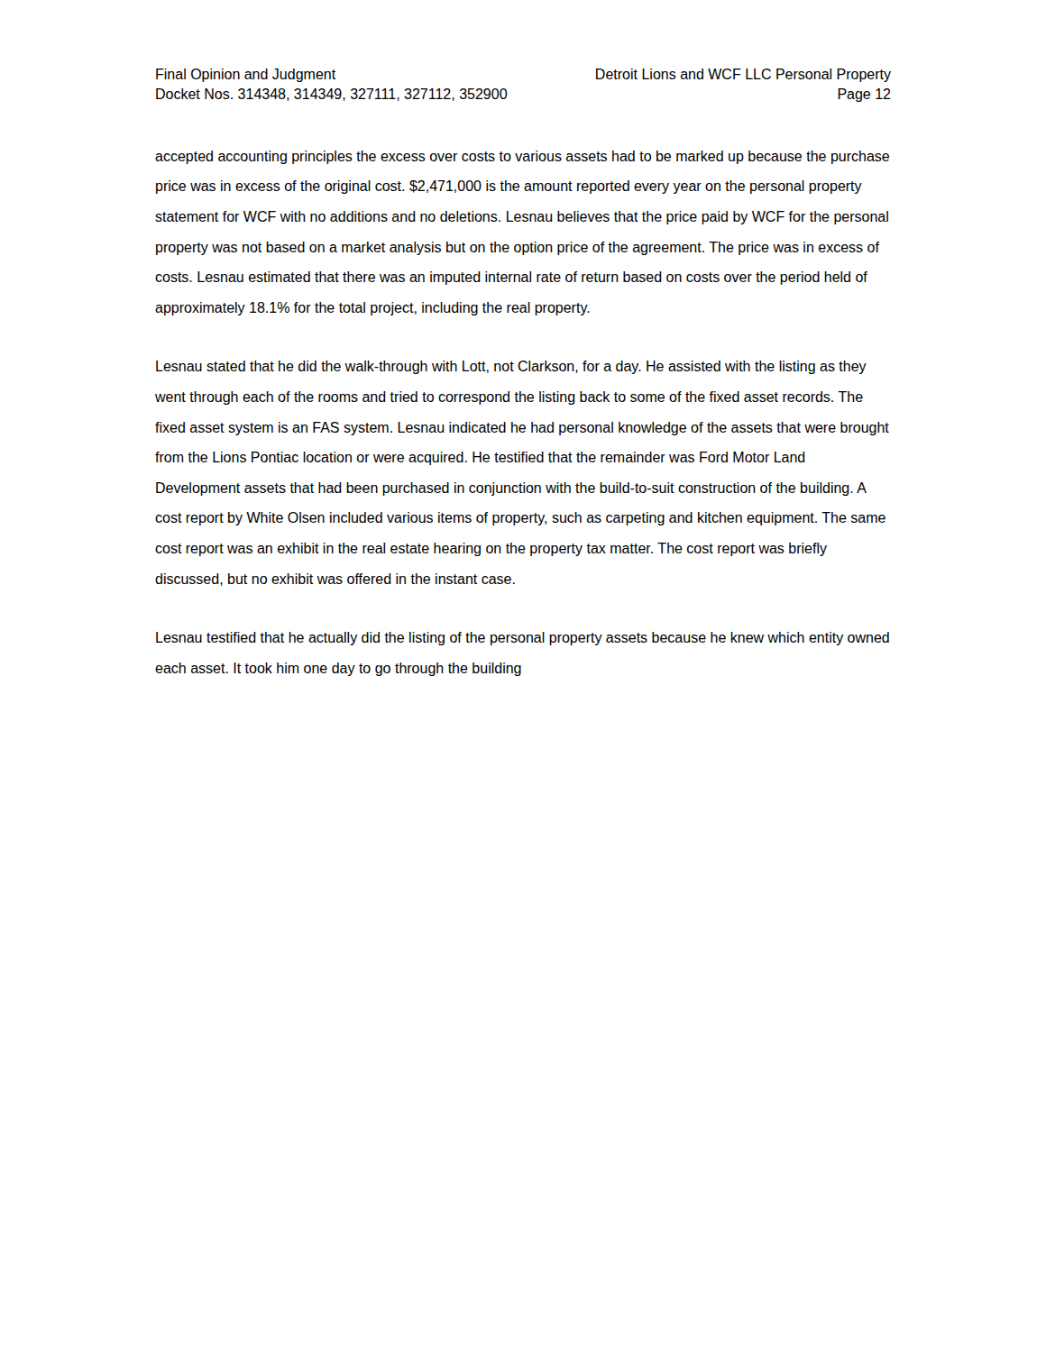Final Opinion and Judgment Detroit Lions and WCF LLC Personal Property
Docket Nos. 314348, 314349, 327111, 327112, 352900 Page 12
accepted accounting principles the excess over costs to various assets had to be marked up because the purchase price was in excess of the original cost. $2,471,000 is the amount reported every year on the personal property statement for WCF with no additions and no deletions. Lesnau believes that the price paid by WCF for the personal property was not based on a market analysis but on the option price of the agreement. The price was in excess of costs. Lesnau estimated that there was an imputed internal rate of return based on costs over the period held of approximately 18.1% for the total project, including the real property.
Lesnau stated that he did the walk-through with Lott, not Clarkson, for a day. He assisted with the listing as they went through each of the rooms and tried to correspond the listing back to some of the fixed asset records. The fixed asset system is an FAS system. Lesnau indicated he had personal knowledge of the assets that were brought from the Lions Pontiac location or were acquired. He testified that the remainder was Ford Motor Land Development assets that had been purchased in conjunction with the build-to-suit construction of the building. A cost report by White Olsen included various items of property, such as carpeting and kitchen equipment. The same cost report was an exhibit in the real estate hearing on the property tax matter. The cost report was briefly discussed, but no exhibit was offered in the instant case.
Lesnau testified that he actually did the listing of the personal property assets because he knew which entity owned each asset. It took him one day to go through the building